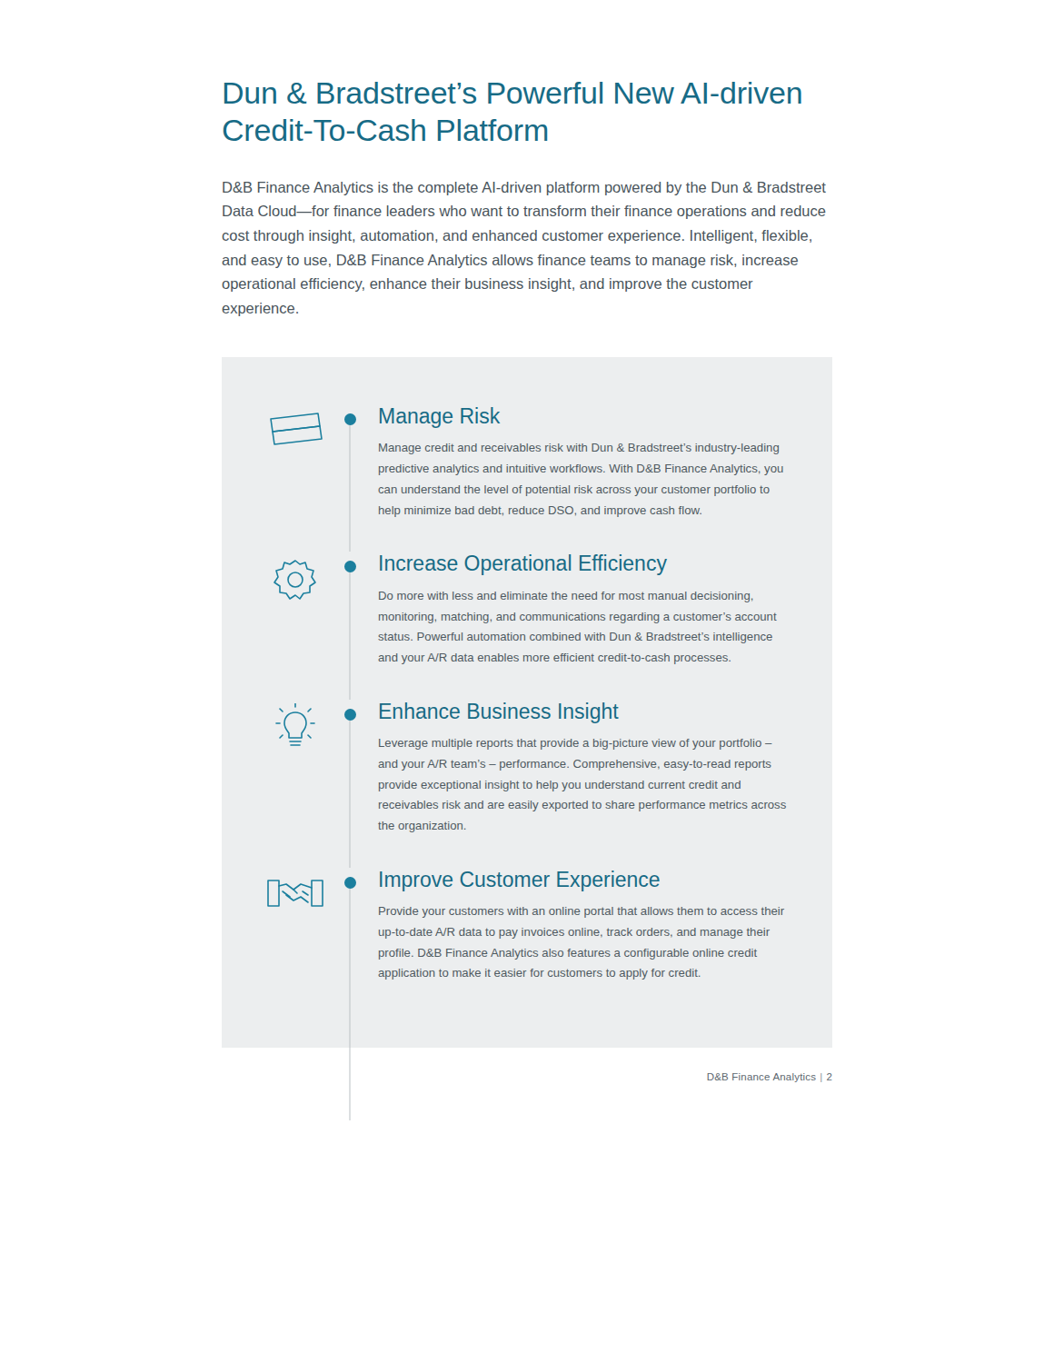Dun & Bradstreet’s Powerful New AI-driven
Credit-To-Cash Platform
D&B Finance Analytics is the complete AI-driven platform powered by the Dun & Bradstreet Data Cloud—for finance leaders who want to transform their finance operations and reduce cost through insight, automation, and enhanced customer experience. Intelligent, flexible, and easy to use, D&B Finance Analytics allows finance teams to manage risk, increase operational efficiency, enhance their business insight, and improve the customer experience.
Manage Risk
Manage credit and receivables risk with Dun & Bradstreet’s industry-leading predictive analytics and intuitive workflows. With D&B Finance Analytics, you can understand the level of potential risk across your customer portfolio to help minimize bad debt, reduce DSO, and improve cash flow.
Increase Operational Efficiency
Do more with less and eliminate the need for most manual decisioning, monitoring, matching, and communications regarding a customer’s account status. Powerful automation combined with Dun & Bradstreet’s intelligence and your A/R data enables more efficient credit-to-cash processes.
Enhance Business Insight
Leverage multiple reports that provide a big-picture view of your portfolio – and your A/R team’s – performance. Comprehensive, easy-to-read reports provide exceptional insight to help you understand current credit and receivables risk and are easily exported to share performance metrics across the organization.
Improve Customer Experience
Provide your customers with an online portal that allows them to access their up-to-date A/R data to pay invoices online, track orders, and manage their profile. D&B Finance Analytics also features a configurable online credit application to make it easier for customers to apply for credit.
D&B Finance Analytics|2